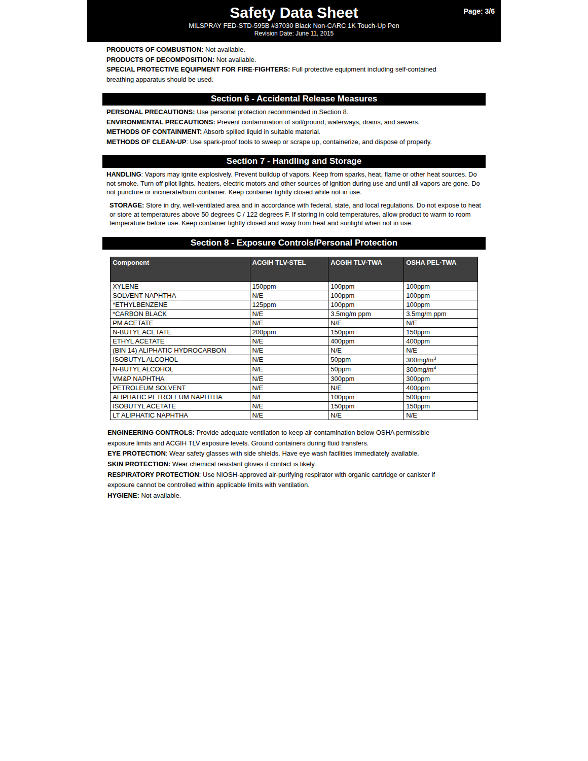Page: 3/6
Safety Data Sheet
MILSPRAY FED-STD-595B #37030 Black Non-CARC 1K Touch-Up Pen
Revision Date: June 11, 2015
PRODUCTS OF COMBUSTION: Not available.
PRODUCTS OF DECOMPOSITION: Not available.
SPECIAL PROTECTIVE EQUIPMENT FOR FIRE-FIGHTERS: Full protective equipment including self-contained
breathing apparatus should be used.
Section 6 - Accidental Release Measures
PERSONAL PRECAUTIONS: Use personal protection recommended in Section 8.
ENVIRONMENTAL PRECAUTIONS: Prevent contamination of soil/ground, waterways, drains, and sewers.
METHODS OF CONTAINMENT: Absorb spilled liquid in suitable material.
METHODS OF CLEAN-UP: Use spark-proof tools to sweep or scrape up, containerize, and dispose of properly.
Section 7 - Handling and Storage
HANDLING: Vapors may ignite explosively. Prevent buildup of vapors. Keep from sparks, heat, flame or other heat sources. Do not smoke. Turn off pilot lights, heaters, electric motors and other sources of ignition during use and until all vapors are gone. Do not puncture or incinerate/burn container. Keep container tightly closed while not in use.
STORAGE: Store in dry, well-ventilated area and in accordance with federal, state, and local regulations. Do not expose to heat or store at temperatures above 50 degrees C / 122 degrees F. If storing in cold temperatures, allow product to warm to room temperature before use. Keep container tightly closed and away from heat and sunlight when not in use.
Section 8 - Exposure Controls/Personal Protection
| Component | ACGIH TLV-STEL | ACGIH TLV-TWA | OSHA PEL-TWA |
| --- | --- | --- | --- |
| XYLENE | 150ppm | 100ppm | 100ppm |
| SOLVENT NAPHTHA | N/E | 100ppm | 100ppm |
| *ETHYLBENZENE | 125ppm | 100ppm | 100ppm |
| *CARBON BLACK | N/E | 3.5mg/m ppm | 3.5mg/m ppm |
| PM ACETATE | N/E | N/E | N/E |
| N-BUTYL ACETATE | 200ppm | 150ppm | 150ppm |
| ETHYL ACETATE | N/E | 400ppm | 400ppm |
| (BIN 14) ALIPHATIC HYDROCARBON | N/E | N/E | N/E |
| ISOBUTYL ALCOHOL | N/E | 50ppm | 300mg/m 3 |
| N-BUTYL ALCOHOL | N/E | 50ppm | 300mg/m 4 |
| VM&P NAPHTHA | N/E | 300ppm | 300ppm |
| PETROLEUM SOLVENT | N/E | N/E | 400ppm |
| ALIPHATIC PETROLEUM NAPHTHA | N/E | 100ppm | 500ppm |
| ISOBUTYL ACETATE | N/E | 150ppm | 150ppm |
| LT ALIPHATIC NAPHTHA | N/E | N/E | N/E |
ENGINEERING CONTROLS: Provide adequate ventilation to keep air contamination below OSHA permissible
exposure limits and ACGIH TLV exposure levels. Ground containers during fluid transfers.
EYE PROTECTION: Wear safety glasses with side shields. Have eye wash facilities immediately available.
SKIN PROTECTION: Wear chemical resistant gloves if contact is likely.
RESPIRATORY PROTECTION: Use NIOSH-approved air-purifying respirator with organic cartridge or canister if
exposure cannot be controlled within applicable limits with ventilation.
HYGIENE: Not available.